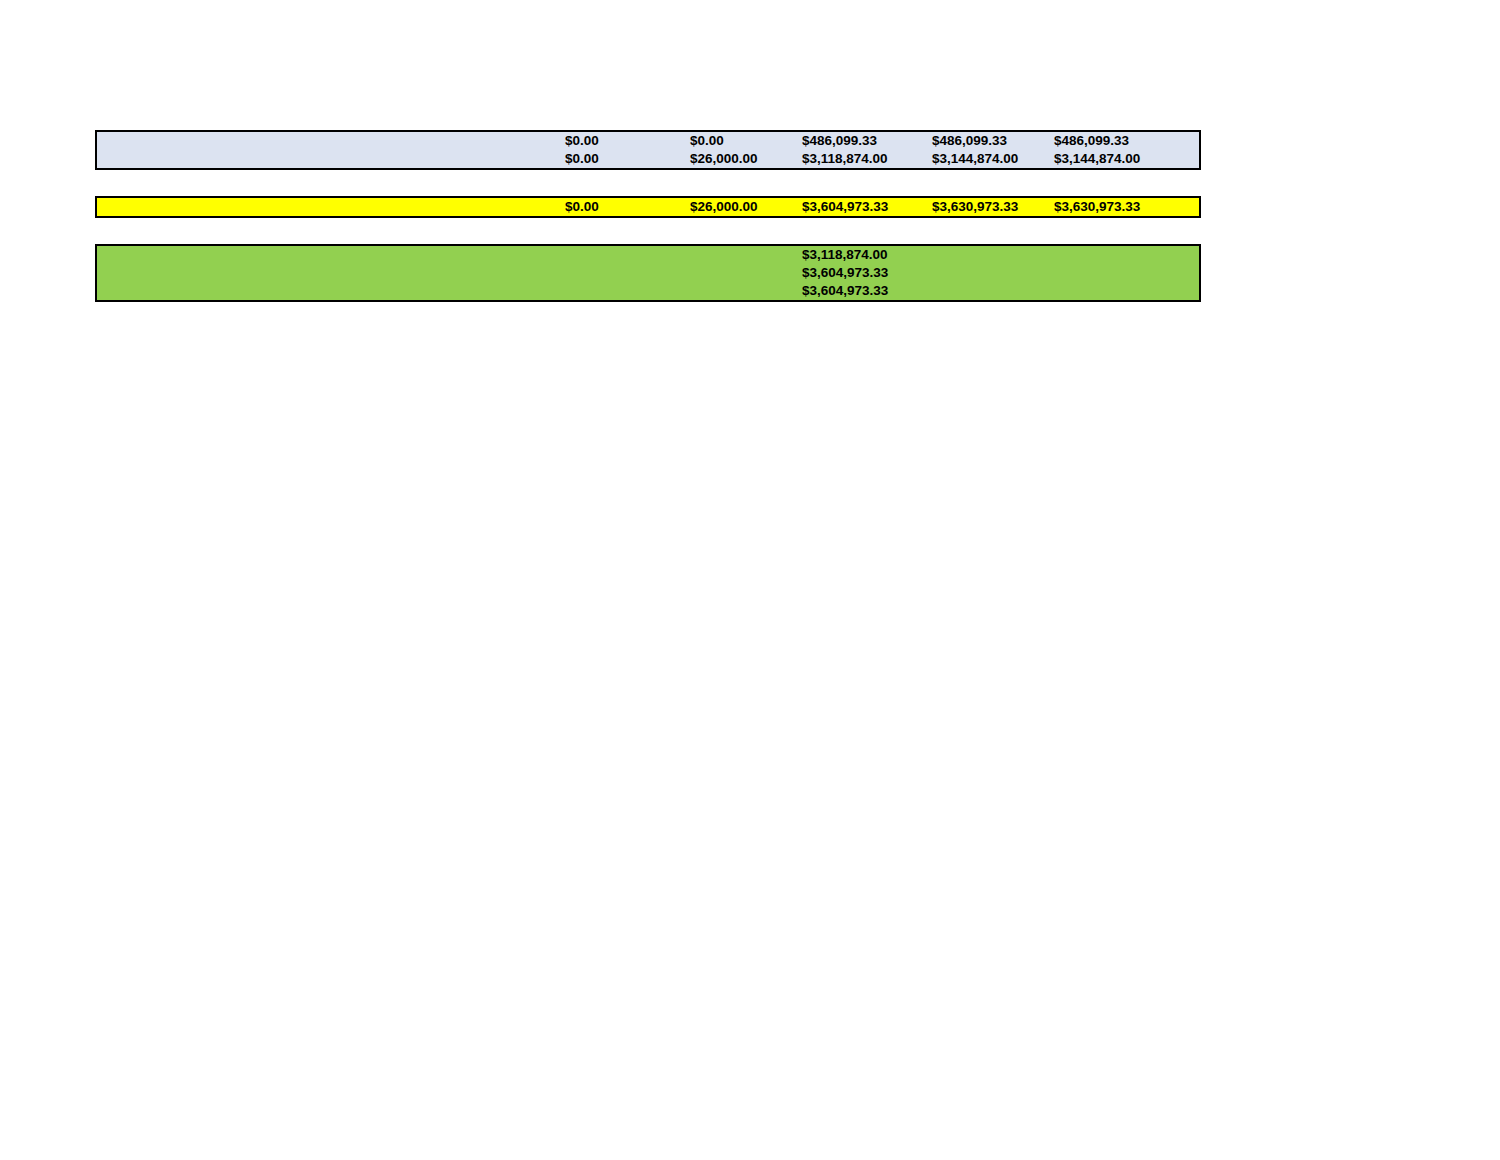| | $0.00 | $0.00 | $486,099.33 | $486,099.33 | $486,099.33 |
| | $0.00 | $26,000.00 | $3,118,874.00 | $3,144,874.00 | $3,144,874.00 |
| | $0.00 | $26,000.00 | $3,604,973.33 | $3,630,973.33 | $3,630,973.33 |
| | | | $3,118,874.00 | | |
| | | | $3,604,973.33 | | |
| | | | $3,604,973.33 | | |